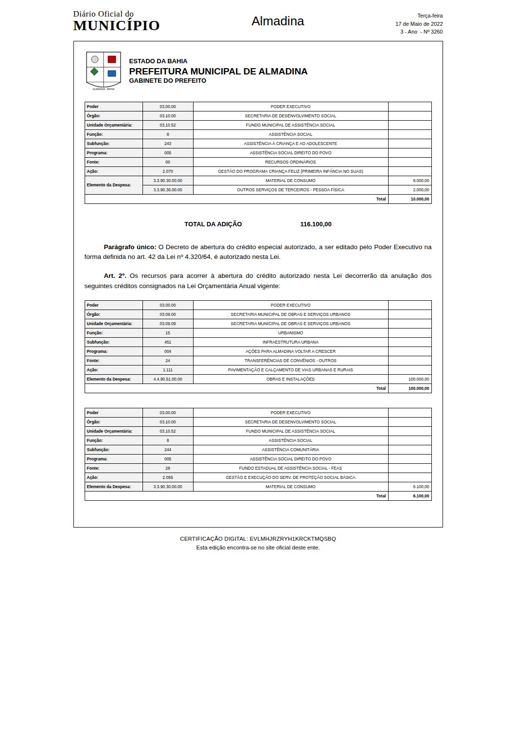Diário Oficial do
MUNICÍPIO
Almadina
Terça-feira
17 de Maio de 2022
3 - Ano - Nº 3260
ALMADINA - BAHIA
ESTADO DA BAHIA
PREFEITURA MUNICIPAL DE ALMADINA
GABINETE DO PREFEITO
| Poder | 03.00.00 | PODER EXECUTIVO | |
| Órgão: | 03.10.00 | SECRETARIA DE DESENVOLVIMENTO SOCIAL | |
| Unidade Orçamentária: | 03.10.52 | FUNDO MUNICIPAL DE ASSISTÊNCIA SOCIAL | |
| Função: | 8 | ASSISTÊNCIA SOCIAL | |
| Subfunção: | 243 | ASSISTÊNCIA À CRIANÇA E AO ADOLESCENTE | |
| Programa: | 005 | ASSISTÊNCIA SOCIAL DIREITO DO POVO | |
| Fonte: | 00 | RECURSOS ORDINÁRIOS | |
| Ação: | 2.070 | GESTÃO DO PROGRAMA CRIANÇA FELIZ (PRIMEIRA INFÂNCIA NO SUAS) | |
| Elemento da Despesa: | 3.3.90.30.00.00 | MATERIAL DE CONSUMO | 8.000,00 |
| 3.3.90.36.00.00 | OUTROS SERVIÇOS DE TERCEIROS - PESSOA FÍSICA | 2.000,00 |
| Total | 10.000,00 |
TOTAL DA ADIÇÃO 116.100,00
Parágrafo único: O Decreto de abertura do crédito especial autorizado, a ser editado pelo Poder Executivo na forma definida no art. 42 da Lei nº 4.320/64, é autorizado nesta Lei.
Art. 2º. Os recursos para acorrer à abertura do crédito autorizado nesta Lei decorrerão da anulação dos seguintes créditos consignados na Lei Orçamentária Anual vigente:
| Poder | 03.00.00 | PODER EXECUTIVO | |
| Órgão: | 03.09.00 | SECRETARIA MUNICIPAL DE OBRAS E SERVIÇOS URBANOS | |
| Unidade Orçamentária: | 03.09.09 | SECRETARIA MUNICIPAL DE OBRAS E SERVIÇOS URBANOS | |
| Função: | 15 | URBANISMO | |
| Subfunção: | 451 | INFRAESTRUTURA URBANA | |
| Programa: | 004 | AÇÕES PARA ALMADINA VOLTAR A CRESCER | |
| Fonte: | 24 | TRANSFERÊNCIAS DE CONVÊNIOS - OUTROS | |
| Ação: | 1.111 | PAVIMENTAÇÃO E CALÇAMENTO DE VIAS URBANAS E RURAIS | |
| Elemento da Despesa: | 4.4.90.51.00.00 | OBRAS E INSTALAÇÕES | 100.000,00 |
| Total | 100.000,00 |
| Poder | 03.00.00 | PODER EXECUTIVO | |
| Órgão: | 03.10.00 | SECRETARIA DE DESENVOLVIMENTO SOCIAL | |
| Unidade Orçamentária: | 03.10.52 | FUNDO MUNICIPAL DE ASSISTÊNCIA SOCIAL | |
| Função: | 8 | ASSISTÊNCIA SOCIAL | |
| Subfunção: | 244 | ASSISTÊNCIA COMUNITÁRIA | |
| Programa: | 005 | ASSISTÊNCIA SOCIAL DIREITO DO POVO | |
| Fonte: | 28 | FUNDO ESTADUAL DE ASSISTÊNCIA SOCIAL - FEAS | |
| Ação: | 2.055 | GESTÃO E EXECUÇÃO DO SERV. DE PROTEÇÃO SOCIAL BÁSICA | |
| Elemento da Despesa: | 3.3.90.30.00.00 | MATERIAL DE CONSUMO | 6.100,00 |
| Total | 6.100,00 |
CERTIFICAÇÃO DIGITAL: EVLMHJRZRYH1KRCKTMQSBQ
Esta edição encontra-se no site oficial deste ente.